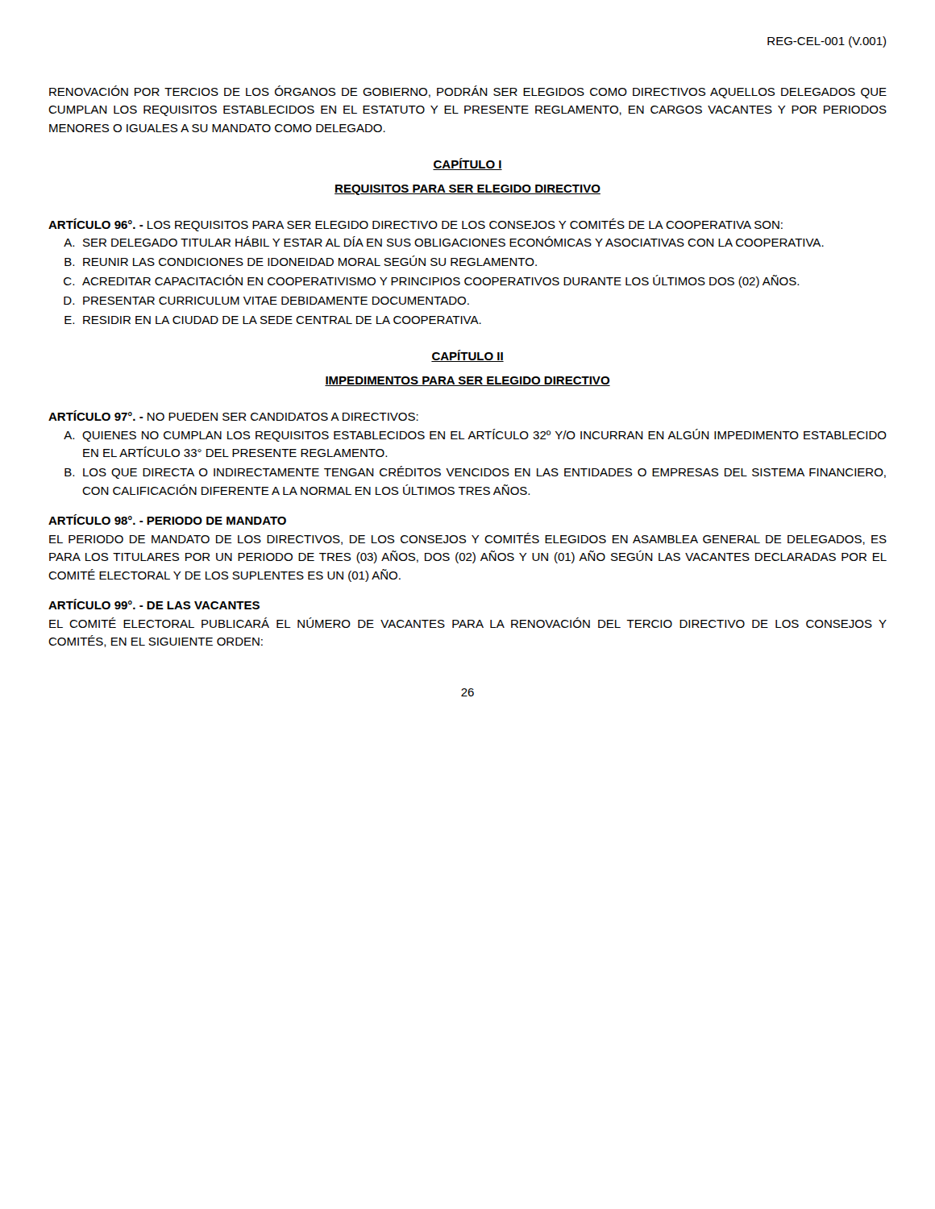REG-CEL-001 (V.001)
RENOVACIÓN POR TERCIOS DE LOS ÓRGANOS DE GOBIERNO, PODRÁN SER ELEGIDOS COMO DIRECTIVOS AQUELLOS DELEGADOS QUE CUMPLAN LOS REQUISITOS ESTABLECIDOS EN EL ESTATUTO Y EL PRESENTE REGLAMENTO, EN CARGOS VACANTES Y POR PERIODOS MENORES O IGUALES A SU MANDATO COMO DELEGADO.
CAPÍTULO I
REQUISITOS PARA SER ELEGIDO DIRECTIVO
ARTÍCULO 96°. - LOS REQUISITOS PARA SER ELEGIDO DIRECTIVO DE LOS CONSEJOS Y COMITÉS DE LA COOPERATIVA SON:
SER DELEGADO TITULAR HÁBIL Y ESTAR AL DÍA EN SUS OBLIGACIONES ECONÓMICAS Y ASOCIATIVAS CON LA COOPERATIVA.
REUNIR LAS CONDICIONES DE IDONEIDAD MORAL SEGÚN SU REGLAMENTO.
ACREDITAR CAPACITACIÓN EN COOPERATIVISMO Y PRINCIPIOS COOPERATIVOS DURANTE LOS ÚLTIMOS DOS (02) AÑOS.
PRESENTAR CURRICULUM VITAE DEBIDAMENTE DOCUMENTADO.
RESIDIR EN LA CIUDAD DE LA SEDE CENTRAL DE LA COOPERATIVA.
CAPÍTULO II
IMPEDIMENTOS PARA SER ELEGIDO DIRECTIVO
ARTÍCULO 97°. - NO PUEDEN SER CANDIDATOS A DIRECTIVOS:
QUIENES NO CUMPLAN LOS REQUISITOS ESTABLECIDOS EN EL ARTÍCULO 32º Y/O INCURRAN EN ALGÚN IMPEDIMENTO ESTABLECIDO EN EL ARTÍCULO 33° DEL PRESENTE REGLAMENTO.
LOS QUE DIRECTA O INDIRECTAMENTE TENGAN CRÉDITOS VENCIDOS EN LAS ENTIDADES O EMPRESAS DEL SISTEMA FINANCIERO, CON CALIFICACIÓN DIFERENTE A LA NORMAL EN LOS ÚLTIMOS TRES AÑOS.
ARTÍCULO 98°. - PERIODO DE MANDATO
EL PERIODO DE MANDATO DE LOS DIRECTIVOS, DE LOS CONSEJOS Y COMITÉS ELEGIDOS EN ASAMBLEA GENERAL DE DELEGADOS, ES PARA LOS TITULARES POR UN PERIODO DE TRES (03) AÑOS, DOS (02) AÑOS Y UN (01) AÑO SEGÚN LAS VACANTES DECLARADAS POR EL COMITÉ ELECTORAL Y DE LOS SUPLENTES ES UN (01) AÑO.
ARTÍCULO 99°. - DE LAS VACANTES
EL COMITÉ ELECTORAL PUBLICARÁ EL NÚMERO DE VACANTES PARA LA RENOVACIÓN DEL TERCIO DIRECTIVO DE LOS CONSEJOS Y COMITÉS, EN EL SIGUIENTE ORDEN:
26